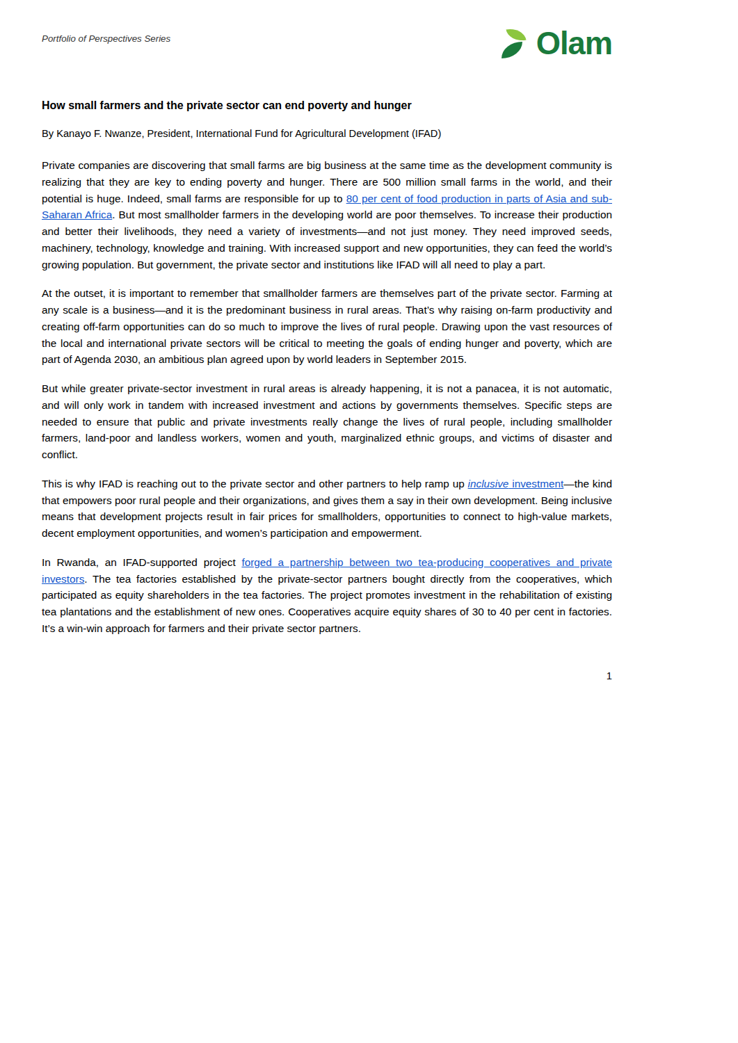Portfolio of Perspectives Series
Olam
How small farmers and the private sector can end poverty and hunger
By Kanayo F. Nwanze, President, International Fund for Agricultural Development (IFAD)
Private companies are discovering that small farms are big business at the same time as the development community is realizing that they are key to ending poverty and hunger. There are 500 million small farms in the world, and their potential is huge. Indeed, small farms are responsible for up to 80 per cent of food production in parts of Asia and sub-Saharan Africa. But most smallholder farmers in the developing world are poor themselves. To increase their production and better their livelihoods, they need a variety of investments—and not just money. They need improved seeds, machinery, technology, knowledge and training. With increased support and new opportunities, they can feed the world’s growing population. But government, the private sector and institutions like IFAD will all need to play a part.
At the outset, it is important to remember that smallholder farmers are themselves part of the private sector. Farming at any scale is a business—and it is the predominant business in rural areas. That’s why raising on-farm productivity and creating off-farm opportunities can do so much to improve the lives of rural people. Drawing upon the vast resources of the local and international private sectors will be critical to meeting the goals of ending hunger and poverty, which are part of Agenda 2030, an ambitious plan agreed upon by world leaders in September 2015.
But while greater private-sector investment in rural areas is already happening, it is not a panacea, it is not automatic, and will only work in tandem with increased investment and actions by governments themselves. Specific steps are needed to ensure that public and private investments really change the lives of rural people, including smallholder farmers, land-poor and landless workers, women and youth, marginalized ethnic groups, and victims of disaster and conflict.
This is why IFAD is reaching out to the private sector and other partners to help ramp up inclusive investment—the kind that empowers poor rural people and their organizations, and gives them a say in their own development. Being inclusive means that development projects result in fair prices for smallholders, opportunities to connect to high-value markets, decent employment opportunities, and women’s participation and empowerment.
In Rwanda, an IFAD-supported project forged a partnership between two tea-producing cooperatives and private investors. The tea factories established by the private-sector partners bought directly from the cooperatives, which participated as equity shareholders in the tea factories. The project promotes investment in the rehabilitation of existing tea plantations and the establishment of new ones. Cooperatives acquire equity shares of 30 to 40 per cent in factories. It’s a win-win approach for farmers and their private sector partners.
1